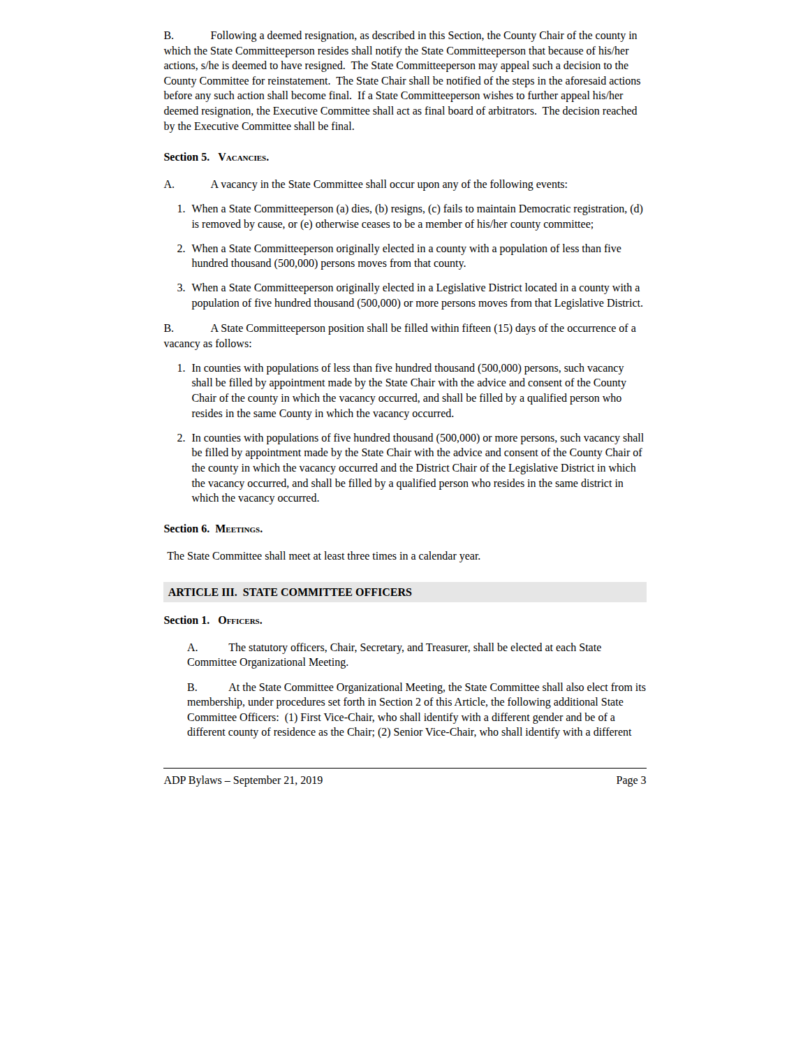B. Following a deemed resignation, as described in this Section, the County Chair of the county in which the State Committeeperson resides shall notify the State Committeeperson that because of his/her actions, s/he is deemed to have resigned. The State Committeeperson may appeal such a decision to the County Committee for reinstatement. The State Chair shall be notified of the steps in the aforesaid actions before any such action shall become final. If a State Committeeperson wishes to further appeal his/her deemed resignation, the Executive Committee shall act as final board of arbitrators. The decision reached by the Executive Committee shall be final.
Section 5. Vacancies.
A. A vacancy in the State Committee shall occur upon any of the following events:
When a State Committeeperson (a) dies, (b) resigns, (c) fails to maintain Democratic registration, (d) is removed by cause, or (e) otherwise ceases to be a member of his/her county committee;
When a State Committeeperson originally elected in a county with a population of less than five hundred thousand (500,000) persons moves from that county.
When a State Committeeperson originally elected in a Legislative District located in a county with a population of five hundred thousand (500,000) or more persons moves from that Legislative District.
B. A State Committeeperson position shall be filled within fifteen (15) days of the occurrence of a vacancy as follows:
In counties with populations of less than five hundred thousand (500,000) persons, such vacancy shall be filled by appointment made by the State Chair with the advice and consent of the County Chair of the county in which the vacancy occurred, and shall be filled by a qualified person who resides in the same County in which the vacancy occurred.
In counties with populations of five hundred thousand (500,000) or more persons, such vacancy shall be filled by appointment made by the State Chair with the advice and consent of the County Chair of the county in which the vacancy occurred and the District Chair of the Legislative District in which the vacancy occurred, and shall be filled by a qualified person who resides in the same district in which the vacancy occurred.
Section 6. Meetings.
The State Committee shall meet at least three times in a calendar year.
ARTICLE III. STATE COMMITTEE OFFICERS
Section 1. Officers.
A. The statutory officers, Chair, Secretary, and Treasurer, shall be elected at each State Committee Organizational Meeting.
B. At the State Committee Organizational Meeting, the State Committee shall also elect from its membership, under procedures set forth in Section 2 of this Article, the following additional State Committee Officers: (1) First Vice-Chair, who shall identify with a different gender and be of a different county of residence as the Chair; (2) Senior Vice-Chair, who shall identify with a different
ADP Bylaws – September 21, 2019 Page 3